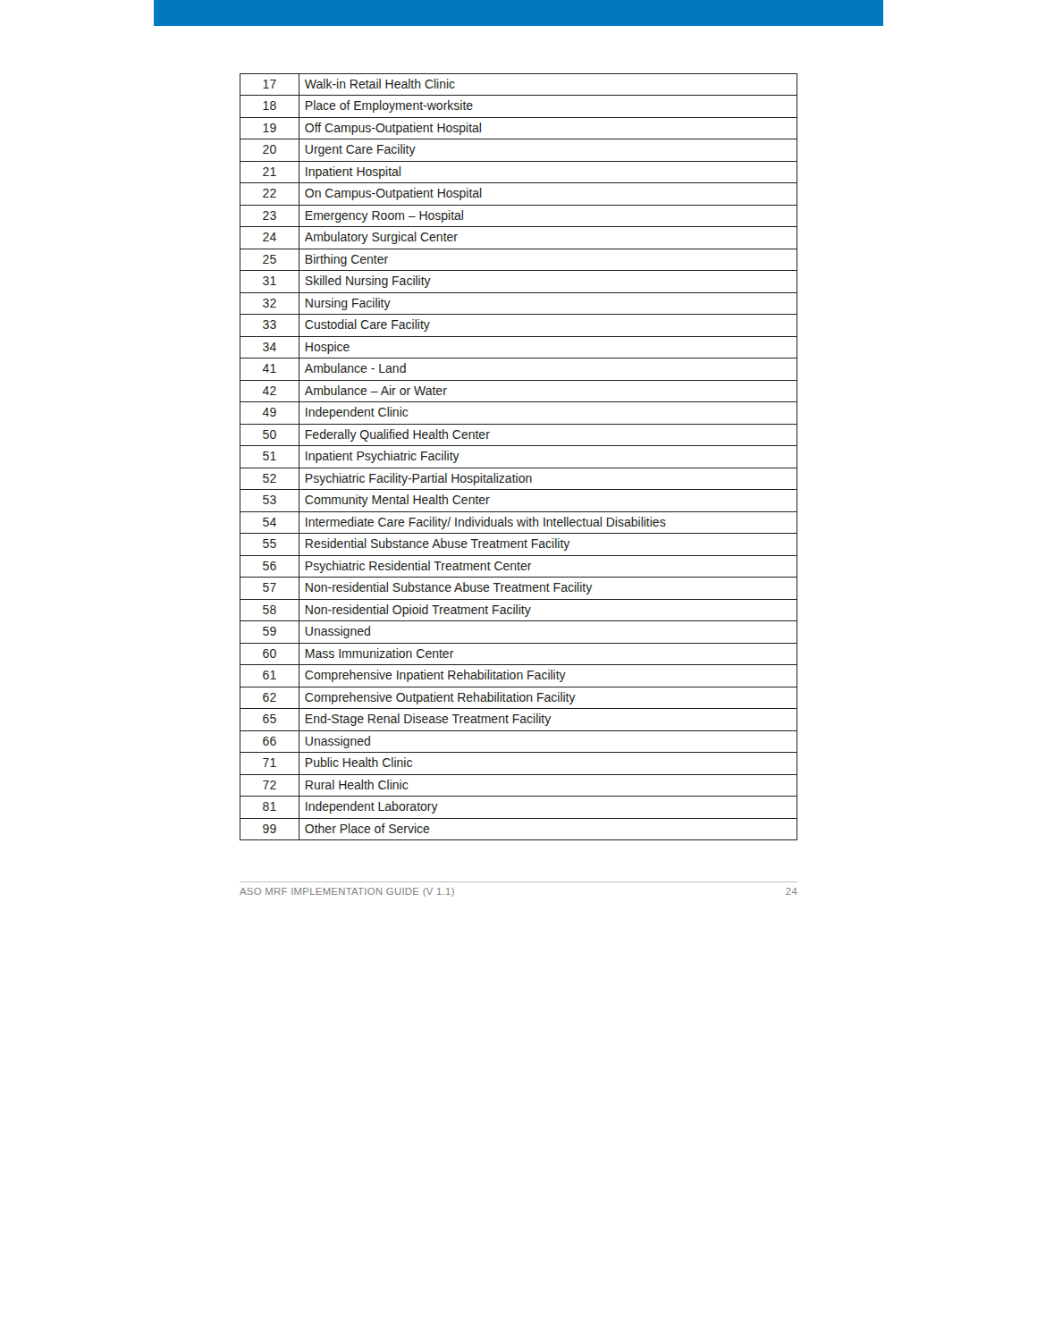| 17 | Walk-in Retail Health Clinic |
| 18 | Place of Employment-worksite |
| 19 | Off Campus-Outpatient Hospital |
| 20 | Urgent Care Facility |
| 21 | Inpatient Hospital |
| 22 | On Campus-Outpatient Hospital |
| 23 | Emergency Room – Hospital |
| 24 | Ambulatory Surgical Center |
| 25 | Birthing Center |
| 31 | Skilled Nursing Facility |
| 32 | Nursing Facility |
| 33 | Custodial Care Facility |
| 34 | Hospice |
| 41 | Ambulance - Land |
| 42 | Ambulance – Air or Water |
| 49 | Independent Clinic |
| 50 | Federally Qualified Health Center |
| 51 | Inpatient Psychiatric Facility |
| 52 | Psychiatric Facility-Partial Hospitalization |
| 53 | Community Mental Health Center |
| 54 | Intermediate Care Facility/ Individuals with Intellectual Disabilities |
| 55 | Residential Substance Abuse Treatment Facility |
| 56 | Psychiatric Residential Treatment Center |
| 57 | Non-residential Substance Abuse Treatment Facility |
| 58 | Non-residential Opioid Treatment Facility |
| 59 | Unassigned |
| 60 | Mass Immunization Center |
| 61 | Comprehensive Inpatient Rehabilitation Facility |
| 62 | Comprehensive Outpatient Rehabilitation Facility |
| 65 | End-Stage Renal Disease Treatment Facility |
| 66 | Unassigned |
| 71 | Public Health Clinic |
| 72 | Rural Health Clinic |
| 81 | Independent Laboratory |
| 99 | Other Place of Service |
ASO MRF IMPLEMENTATION GUIDE (V 1.1) 24